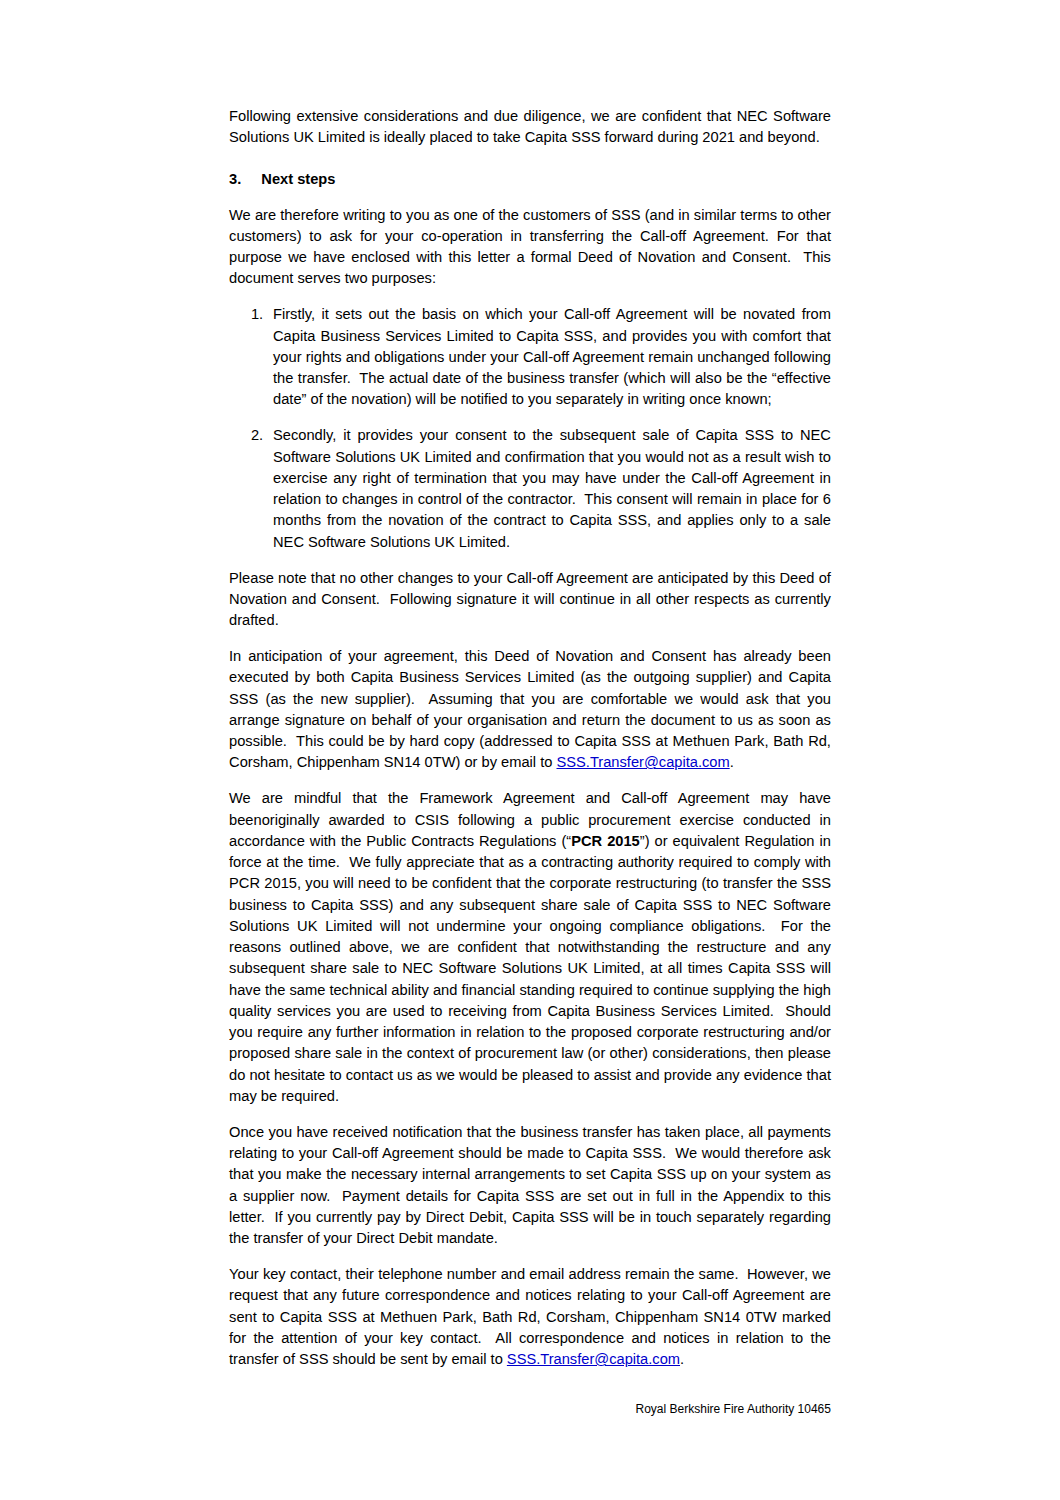Following extensive considerations and due diligence, we are confident that NEC Software Solutions UK Limited is ideally placed to take Capita SSS forward during 2021 and beyond.
3. Next steps
We are therefore writing to you as one of the customers of SSS (and in similar terms to other customers) to ask for your co-operation in transferring the Call-off Agreement. For that purpose we have enclosed with this letter a formal Deed of Novation and Consent. This document serves two purposes:
Firstly, it sets out the basis on which your Call-off Agreement will be novated from Capita Business Services Limited to Capita SSS, and provides you with comfort that your rights and obligations under your Call-off Agreement remain unchanged following the transfer. The actual date of the business transfer (which will also be the “effective date” of the novation) will be notified to you separately in writing once known;
Secondly, it provides your consent to the subsequent sale of Capita SSS to NEC Software Solutions UK Limited and confirmation that you would not as a result wish to exercise any right of termination that you may have under the Call-off Agreement in relation to changes in control of the contractor. This consent will remain in place for 6 months from the novation of the contract to Capita SSS, and applies only to a sale NEC Software Solutions UK Limited.
Please note that no other changes to your Call-off Agreement are anticipated by this Deed of Novation and Consent. Following signature it will continue in all other respects as currently drafted.
In anticipation of your agreement, this Deed of Novation and Consent has already been executed by both Capita Business Services Limited (as the outgoing supplier) and Capita SSS (as the new supplier). Assuming that you are comfortable we would ask that you arrange signature on behalf of your organisation and return the document to us as soon as possible. This could be by hard copy (addressed to Capita SSS at Methuen Park, Bath Rd, Corsham, Chippenham SN14 0TW) or by email to SSS.Transfer@capita.com.
We are mindful that the Framework Agreement and Call-off Agreement may have beenoriginally awarded to CSIS following a public procurement exercise conducted in accordance with the Public Contracts Regulations (“PCR 2015”) or equivalent Regulation in force at the time. We fully appreciate that as a contracting authority required to comply with PCR 2015, you will need to be confident that the corporate restructuring (to transfer the SSS business to Capita SSS) and any subsequent share sale of Capita SSS to NEC Software Solutions UK Limited will not undermine your ongoing compliance obligations. For the reasons outlined above, we are confident that notwithstanding the restructure and any subsequent share sale to NEC Software Solutions UK Limited, at all times Capita SSS will have the same technical ability and financial standing required to continue supplying the high quality services you are used to receiving from Capita Business Services Limited. Should you require any further information in relation to the proposed corporate restructuring and/or proposed share sale in the context of procurement law (or other) considerations, then please do not hesitate to contact us as we would be pleased to assist and provide any evidence that may be required.
Once you have received notification that the business transfer has taken place, all payments relating to your Call-off Agreement should be made to Capita SSS. We would therefore ask that you make the necessary internal arrangements to set Capita SSS up on your system as a supplier now. Payment details for Capita SSS are set out in full in the Appendix to this letter. If you currently pay by Direct Debit, Capita SSS will be in touch separately regarding the transfer of your Direct Debit mandate.
Your key contact, their telephone number and email address remain the same. However, we request that any future correspondence and notices relating to your Call-off Agreement are sent to Capita SSS at Methuen Park, Bath Rd, Corsham, Chippenham SN14 0TW marked for the attention of your key contact. All correspondence and notices in relation to the transfer of SSS should be sent by email to SSS.Transfer@capita.com.
Royal Berkshire Fire Authority 10465